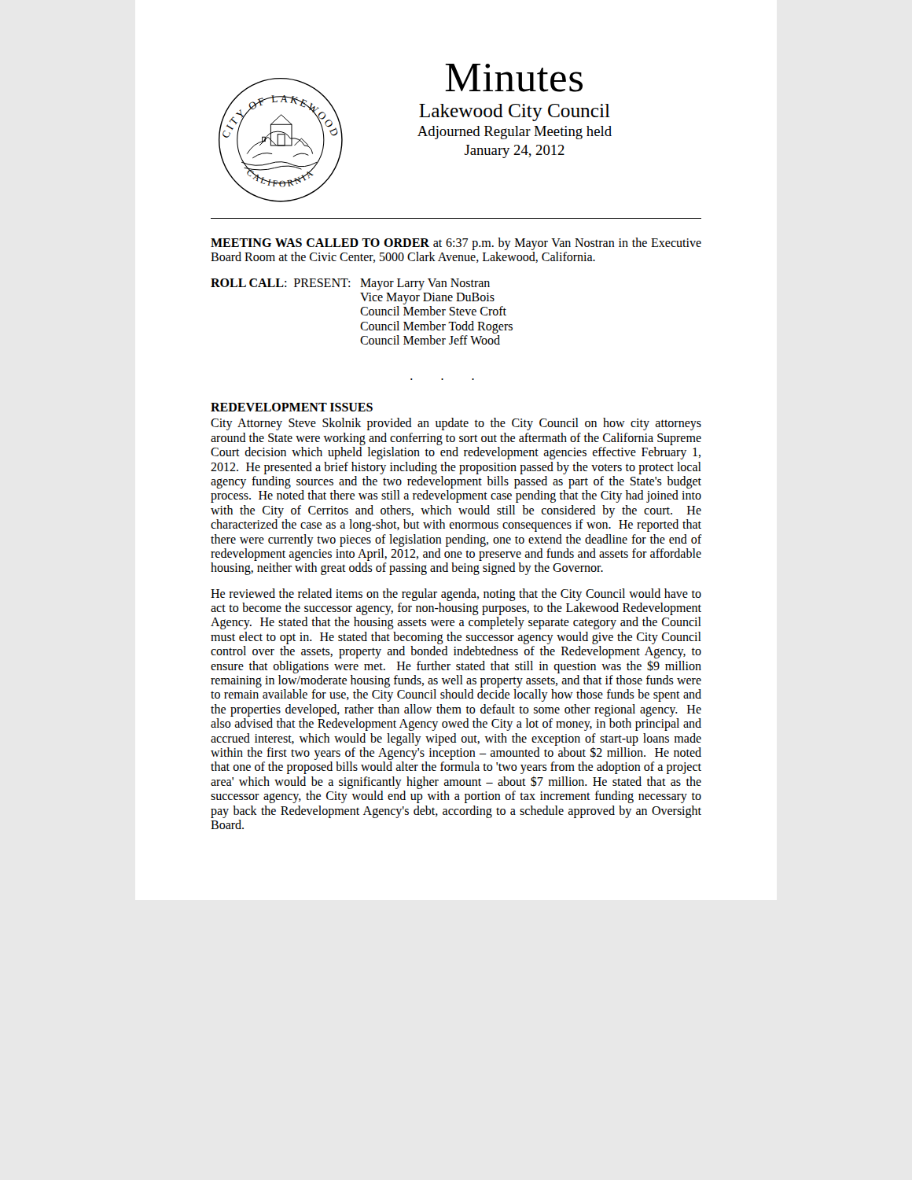CITY OF LAKEWOOD CALIFORNIA
Minutes
Lakewood City Council
Adjourned Regular Meeting held
January 24, 2012
MEETING WAS CALLED TO ORDER at 6:37 p.m. by Mayor Van Nostran in the Executive Board Room at the Civic Center, 5000 Clark Avenue, Lakewood, California.
ROLL CALL: PRESENT:
Mayor Larry Van Nostran Vice Mayor Diane DuBois Council Member Steve Croft Council Member Todd Rogers Council Member Jeff Wood
...
REDEVELOPMENT ISSUES
City Attorney Steve Skolnik provided an update to the City Council on how city attorneys around the State were working and conferring to sort out the aftermath of the California Supreme Court decision which upheld legislation to end redevelopment agencies effective February 1, 2012. He presented a brief history including the proposition passed by the voters to protect local agency funding sources and the two redevelopment bills passed as part of the State's budget process. He noted that there was still a redevelopment case pending that the City had joined into with the City of Cerritos and others, which would still be considered by the court. He characterized the case as a long-shot, but with enormous consequences if won. He reported that there were currently two pieces of legislation pending, one to extend the deadline for the end of redevelopment agencies into April, 2012, and one to preserve and funds and assets for affordable housing, neither with great odds of passing and being signed by the Governor.
He reviewed the related items on the regular agenda, noting that the City Council would have to act to become the successor agency, for non-housing purposes, to the Lakewood Redevelopment Agency. He stated that the housing assets were a completely separate category and the Council must elect to opt in. He stated that becoming the successor agency would give the City Council control over the assets, property and bonded indebtedness of the Redevelopment Agency, to ensure that obligations were met. He further stated that still in question was the $9 million remaining in low/moderate housing funds, as well as property assets, and that if those funds were to remain available for use, the City Council should decide locally how those funds be spent and the properties developed, rather than allow them to default to some other regional agency. He also advised that the Redevelopment Agency owed the City a lot of money, in both principal and accrued interest, which would be legally wiped out, with the exception of start-up loans made within the first two years of the Agency's inception – amounted to about $2 million. He noted that one of the proposed bills would alter the formula to 'two years from the adoption of a project area' which would be a significantly higher amount – about $7 million. He stated that as the successor agency, the City would end up with a portion of tax increment funding necessary to pay back the Redevelopment Agency's debt, according to a schedule approved by an Oversight Board.